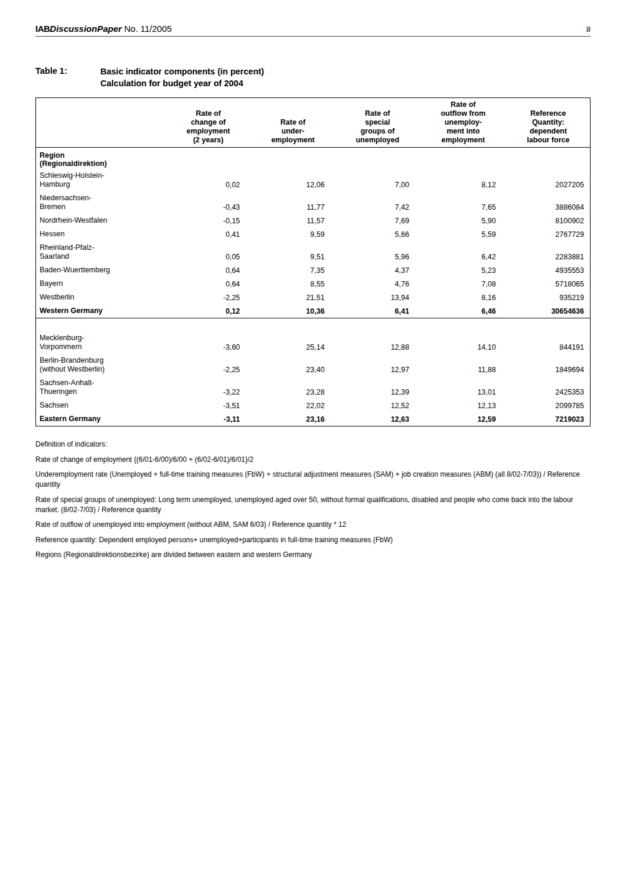IAB Discussion Paper No. 11/2005
8
Table 1:
Basic indicator components (in percent)
Calculation for budget year of 2004
| | Rate of change of employment (2 years) | Rate of under- employment | Rate of special groups of unemployed | Rate of outflow from unemploy- ment into employment | Reference Quantity: dependent labour force |
| --- | --- | --- | --- | --- | --- |
| Region (Regionaldirektion) |
| Schleswig-Holstein- Hamburg | 0,02 | 12,06 | 7,00 | 8,12 | 2027205 |
| Niedersachsen- Bremen | -0,43 | 11,77 | 7,42 | 7,65 | 3886084 |
| Nordrhein-Westfalen | -0,15 | 11,57 | 7,69 | 5,90 | 8100902 |
| Hessen | 0,41 | 9,59 | 5,66 | 5,59 | 2767729 |
| Rheinland-Pfalz- Saarland | 0,05 | 9,51 | 5,96 | 6,42 | 2283881 |
| Baden-Wuerttemberg | 0,64 | 7,35 | 4,37 | 5,23 | 4935553 |
| Bayern | 0,64 | 8,55 | 4,76 | 7,08 | 5718065 |
| Westberlin | -2,25 | 21,51 | 13,94 | 8,16 | 935219 |
| Western Germany | 0,12 | 10,36 | 6,41 | 6,46 | 30654636 |
| Mecklenburg- Vorpommern | -3,60 | 25,14 | 12,88 | 14,10 | 844191 |
| Berlin-Brandenburg (without Westberlin) | -2,25 | 23,40 | 12,97 | 11,88 | 1849694 |
| Sachsen-Anhalt- Thueringen | -3,22 | 23,28 | 12,39 | 13,01 | 2425353 |
| Sachsen | -3,51 | 22,02 | 12,52 | 12,13 | 2099785 |
| Eastern Germany | -3,11 | 23,16 | 12,63 | 12,59 | 7219023 |
Definition of indicators:
Rate of change of employment {(6/01-6/00)/6/00 + (6/02-6/01)/6/01}/2
Underemployment rate (Unemployed + full-time training measures (FbW) + structural adjustment measures (SAM) + job creation measures (ABM) (all 8/02-7/03)) / Reference quantity
Rate of special groups of unemployed: Long term unemployed, unemployed aged over 50, without formal qualifications, disabled and people who come back into the labour market. (8/02-7/03) / Reference quantity
Rate of outflow of unemployed into employment (without ABM, SAM 6/03) / Reference quantity * 12
Reference quantity: Dependent employed persons+ unemployed+participants in full-time training measures (FbW)
Regions (Regionaldirektionsbezirke) are divided between eastern and western Germany